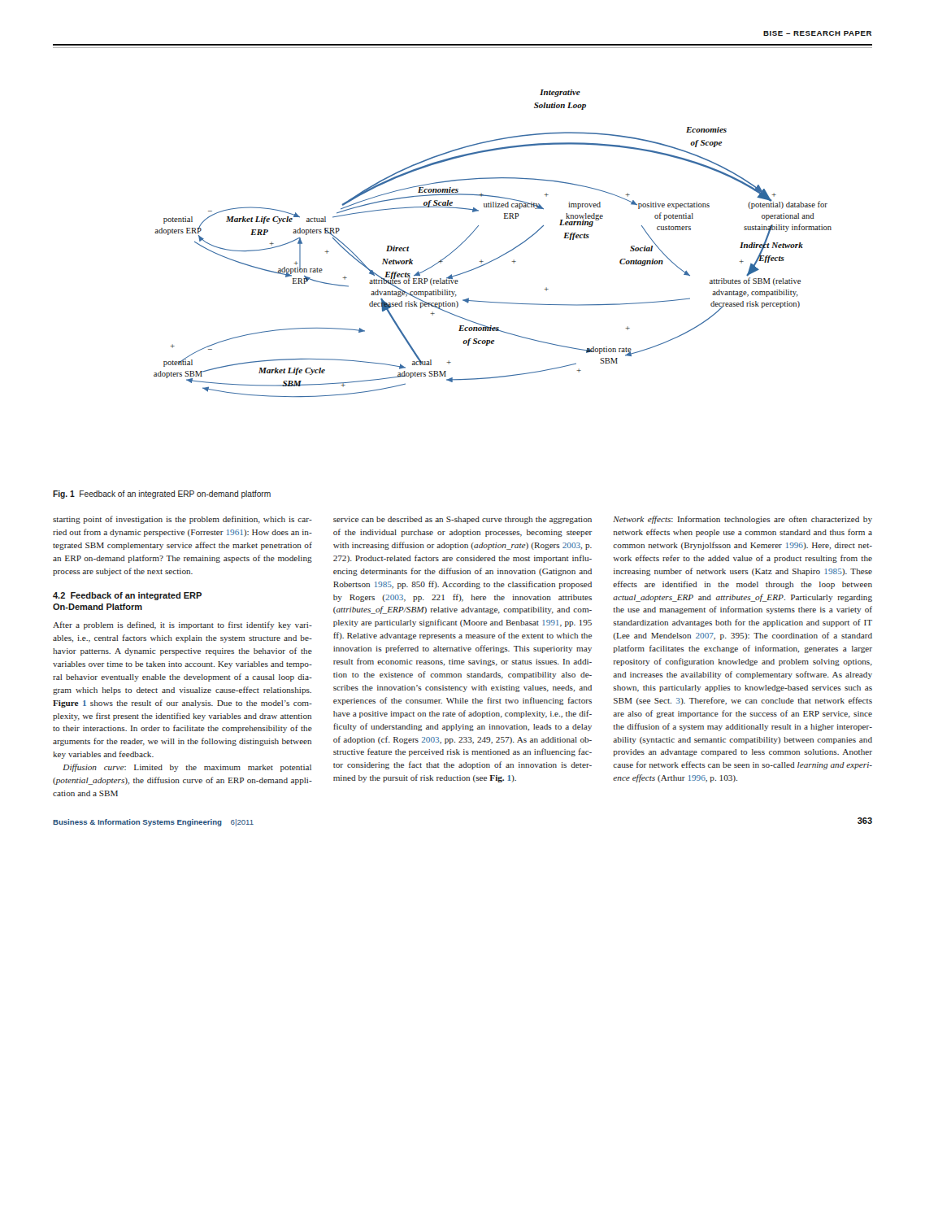BISE – RESEARCH PAPER
Integrative Solution Loop Economies of Scope Economies of Scale Learning Effects Social Contagnion Indirect Network Effects Direct Network Effects Economies of Scope Market Life Cycle ERP Market Life Cycle SBM potential adopters ERP actual adopters ERP adoption rate ERP attributes of ERP (relative advantage, compatibility, decreased risk perception) utilized capacity ERP improved knowledge positive expectations of potential customers (potential) database for operational and sustainability information attributes of SBM (relative advantage, compatibility, decreased risk perception) adoption rate SBM potential adopters SBM actual adopters SBM − + + + + + + + + + + + + + + + + + + − +
Fig. 1 Feedback of an integrated ERP on-demand platform
starting point of investigation is the problem definition, which is carried out from a dynamic perspective (Forrester 1961): How does an integrated SBM complementary service affect the market penetration of an ERP on-demand platform? The remaining aspects of the modeling process are subject of the next section.
4.2 Feedback of an integrated ERP
On-Demand Platform
After a problem is defined, it is important to first identify key variables, i.e., central factors which explain the system structure and behavior patterns. A dynamic perspective requires the behavior of the variables over time to be taken into account. Key variables and temporal behavior eventually enable the development of a causal loop diagram which helps to detect and visualize cause-effect relationships. Figure 1 shows the result of our analysis. Due to the model’s complexity, we first present the identified key variables and draw attention to their interactions. In order to facilitate the comprehensibility of the arguments for the reader, we will in the following distinguish between key variables and feedback.
Diffusion curve: Limited by the maximum market potential (potential_adopters), the diffusion curve of an ERP on-demand application and a SBM
service can be described as an S-shaped curve through the aggregation of the individual purchase or adoption processes, becoming steeper with increasing diffusion or adoption (adoption_rate) (Rogers 2003, p. 272). Product-related factors are considered the most important influencing determinants for the diffusion of an innovation (Gatignon and Robertson 1985, pp. 850 ff). According to the classification proposed by Rogers (2003, pp. 221 ff), here the innovation attributes (attributes_of_ERP/SBM) relative advantage, compatibility, and complexity are particularly significant (Moore and Benbasat 1991, pp. 195 ff). Relative advantage represents a measure of the extent to which the innovation is preferred to alternative offerings. This superiority may result from economic reasons, time savings, or status issues. In addition to the existence of common standards, compatibility also describes the innovation’s consistency with existing values, needs, and experiences of the consumer. While the first two influencing factors have a positive impact on the rate of adoption, complexity, i.e., the difficulty of understanding and applying an innovation, leads to a delay of adoption (cf. Rogers 2003, pp. 233, 249, 257). As an additional obstructive feature the perceived risk is mentioned as an influencing factor considering the fact that the adoption of an innovation is determined by the pursuit of risk reduction (see Fig. 1).
Network effects: Information technologies are often characterized by network effects when people use a common standard and thus form a common network (Brynjolfsson and Kemerer 1996). Here, direct network effects refer to the added value of a product resulting from the increasing number of network users (Katz and Shapiro 1985). These effects are identified in the model through the loop between actual_adopters_ERP and attributes_of_ERP. Particularly regarding the use and management of information systems there is a variety of standardization advantages both for the application and support of IT (Lee and Mendelson 2007, p. 395): The coordination of a standard platform facilitates the exchange of information, generates a larger repository of configuration knowledge and problem solving options, and increases the availability of complementary software. As already shown, this particularly applies to knowledge-based services such as SBM (see Sect. 3). Therefore, we can conclude that network effects are also of great importance for the success of an ERP service, since the diffusion of a system may additionally result in a higher interoperability (syntactic and semantic compatibility) between companies and provides an advantage compared to less common solutions. Another cause for network effects can be seen in so-called learning and experience effects (Arthur 1996, p. 103).
Business & Information Systems Engineering 6|2011
363